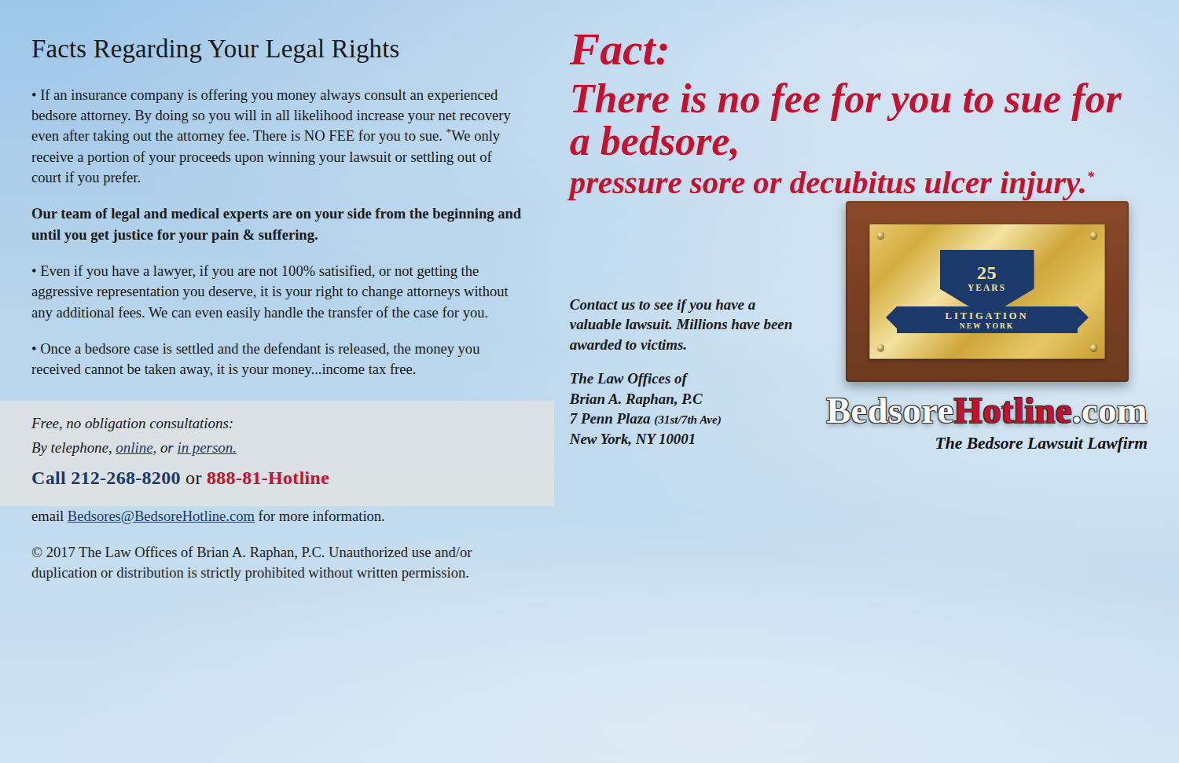Facts Regarding Your Legal Rights
• If an insurance company is offering you money always consult an experienced bedsore attorney. By doing so you will in all likelihood increase your net recovery even after taking out the attorney fee. There is NO FEE for you to sue. *We only receive a portion of your proceeds upon winning your lawsuit or settling out of court if you prefer.
Our team of legal and medical experts are on your side from the beginning and until you get justice for your pain & suffering.
• Even if you have a lawyer, if you are not 100% satisified, or not getting the aggressive representation you deserve, it is your right to change attorneys without any additional fees. We can even easily handle the transfer of the case for you.
• Once a bedsore case is settled and the defendant is released, the money you received cannot be taken away, it is your money...income tax free.
Free, no obligation consultations:
By telephone, online, or in person.
Call 212-268-8200 or 888-81-Hotline
email Bedsores@BedsoreHotline.com for more information.
© 2017 The Law Offices of Brian A. Raphan, P.C. Unauthorized use and/or duplication or distribution is strictly prohibited without written permission.
Fact: There is no fee for you to sue for a bedsore, pressure sore or decubitus ulcer injury.*
Contact us to see if you have a valuable lawsuit. Millions have been awarded to victims.
The Law Offices of
Brian A. Raphan, P.C
7 Penn Plaza (31st/7th Ave)
New York, NY 10001
25 YEARS
LITIGATION NEW YORK
BedsoreHotline.com
The Bedsore Lawsuit Lawfirm